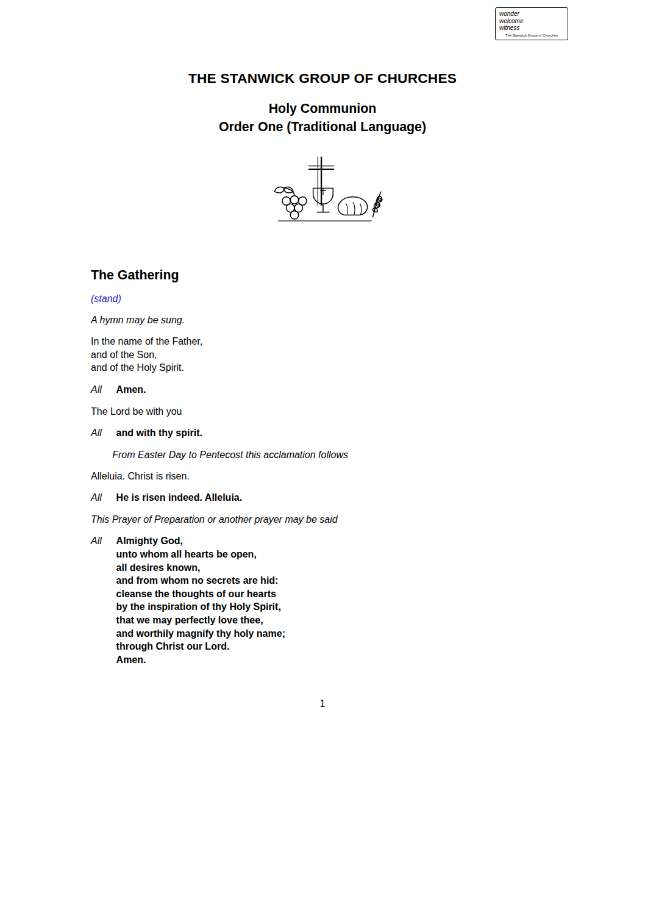wonder
welcome
witness
The Stanwick Group of Churches
THE STANWICK GROUP OF CHURCHES
Holy Communion
Order One (Traditional Language)
The Gathering
(stand)
A hymn may be sung.
In the name of the Father,
and of the Son,
and of the Holy Spirit.
All Amen.
The Lord be with you
All and with thy spirit.
From Easter Day to Pentecost this acclamation follows
Alleluia. Christ is risen.
All He is risen indeed. Alleluia.
This Prayer of Preparation or another prayer may be said
All Almighty God, unto whom all hearts be open, all desires known, and from whom no secrets are hid: cleanse the thoughts of our hearts by the inspiration of thy Holy Spirit, that we may perfectly love thee, and worthily magnify thy holy name; through Christ our Lord. Amen.
1